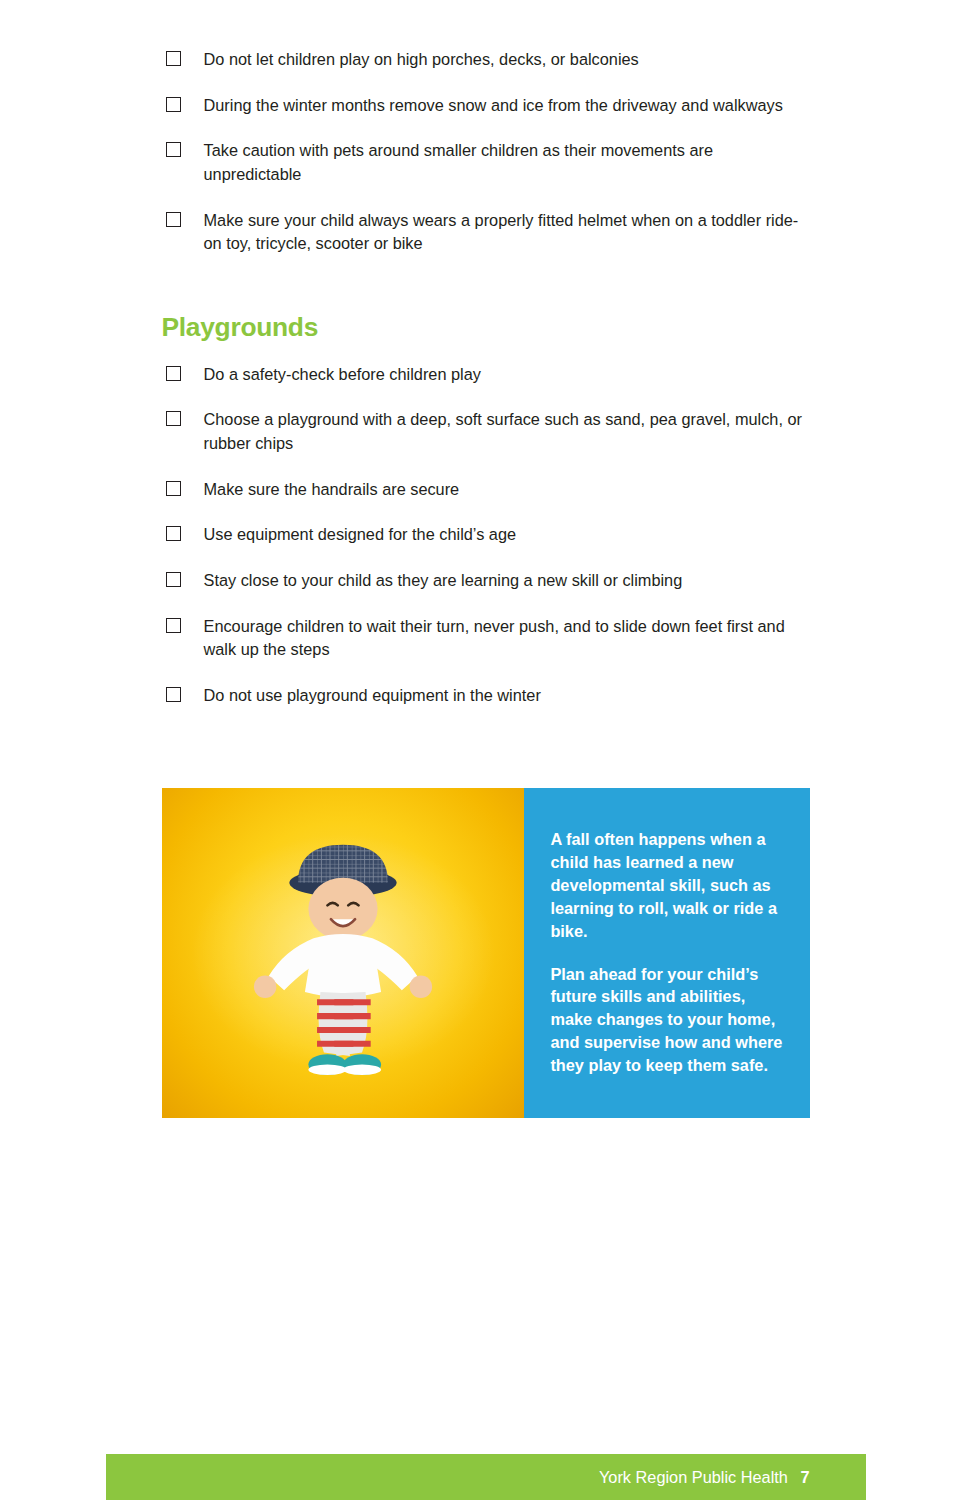Do not let children play on high porches, decks, or balconies
During the winter months remove snow and ice from the driveway and walkways
Take caution with pets around smaller children as their movements are unpredictable
Make sure your child always wears a properly fitted helmet when on a toddler ride-on toy, tricycle, scooter or bike
Playgrounds
Do a safety-check before children play
Choose a playground with a deep, soft surface such as sand, pea gravel, mulch, or rubber chips
Make sure the handrails are secure
Use equipment designed for the child’s age
Stay close to your child as they are learning a new skill or climbing
Encourage children to wait their turn, never push, and to slide down feet first and walk up the steps
Do not use playground equipment in the winter
A fall often happens when a child has learned a new developmental skill, such as learning to roll, walk or ride a bike.
Plan ahead for your child’s future skills and abilities, make changes to your home, and supervise how and where they play to keep them safe.
York Region Public Health 7